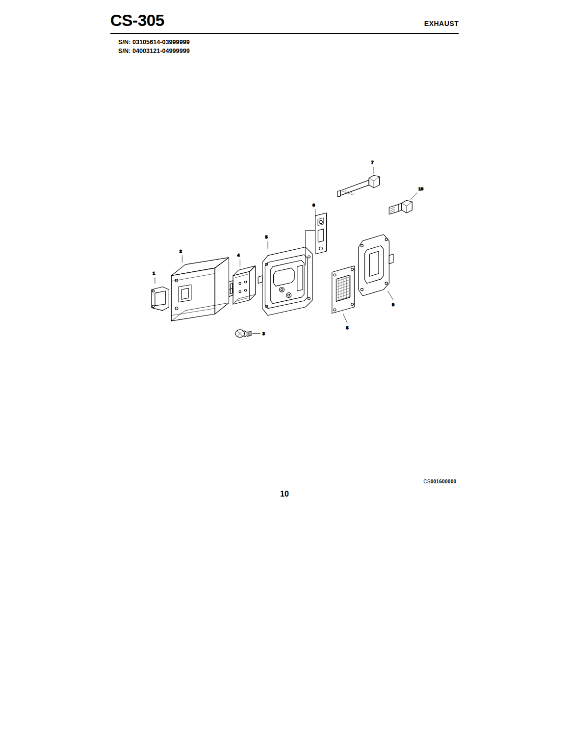CS-305
EXHAUST
S/N: 03105614-03999999
S/N: 04003121-04999999
1 2 3 4 5 6 7 8 9 10
CS 001600000
10